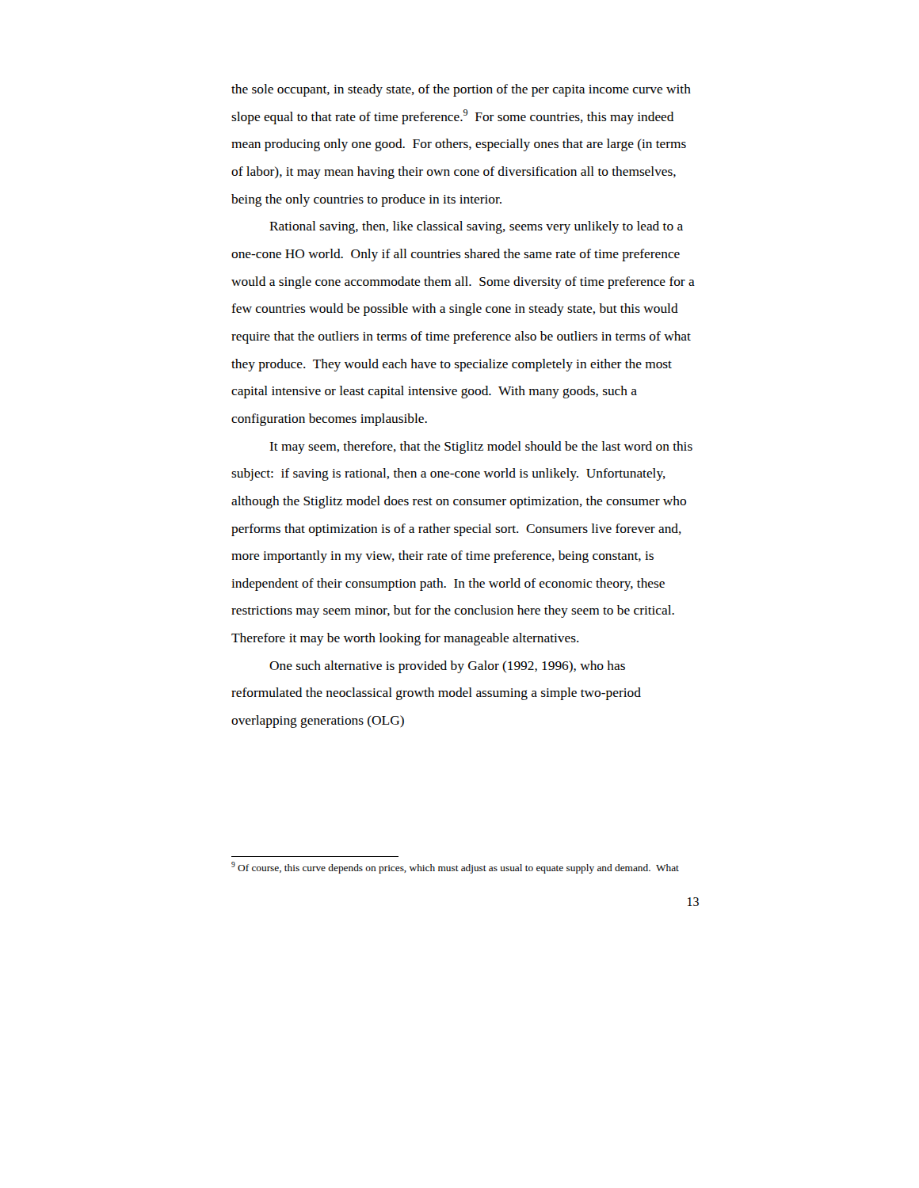the sole occupant, in steady state, of the portion of the per capita income curve with slope equal to that rate of time preference.9 For some countries, this may indeed mean producing only one good. For others, especially ones that are large (in terms of labor), it may mean having their own cone of diversification all to themselves, being the only countries to produce in its interior.
Rational saving, then, like classical saving, seems very unlikely to lead to a one-cone HO world. Only if all countries shared the same rate of time preference would a single cone accommodate them all. Some diversity of time preference for a few countries would be possible with a single cone in steady state, but this would require that the outliers in terms of time preference also be outliers in terms of what they produce. They would each have to specialize completely in either the most capital intensive or least capital intensive good. With many goods, such a configuration becomes implausible.
It may seem, therefore, that the Stiglitz model should be the last word on this subject: if saving is rational, then a one-cone world is unlikely. Unfortunately, although the Stiglitz model does rest on consumer optimization, the consumer who performs that optimization is of a rather special sort. Consumers live forever and, more importantly in my view, their rate of time preference, being constant, is independent of their consumption path. In the world of economic theory, these restrictions may seem minor, but for the conclusion here they seem to be critical. Therefore it may be worth looking for manageable alternatives.
One such alternative is provided by Galor (1992, 1996), who has reformulated the neoclassical growth model assuming a simple two-period overlapping generations (OLG)
9 Of course, this curve depends on prices, which must adjust as usual to equate supply and demand. What
13